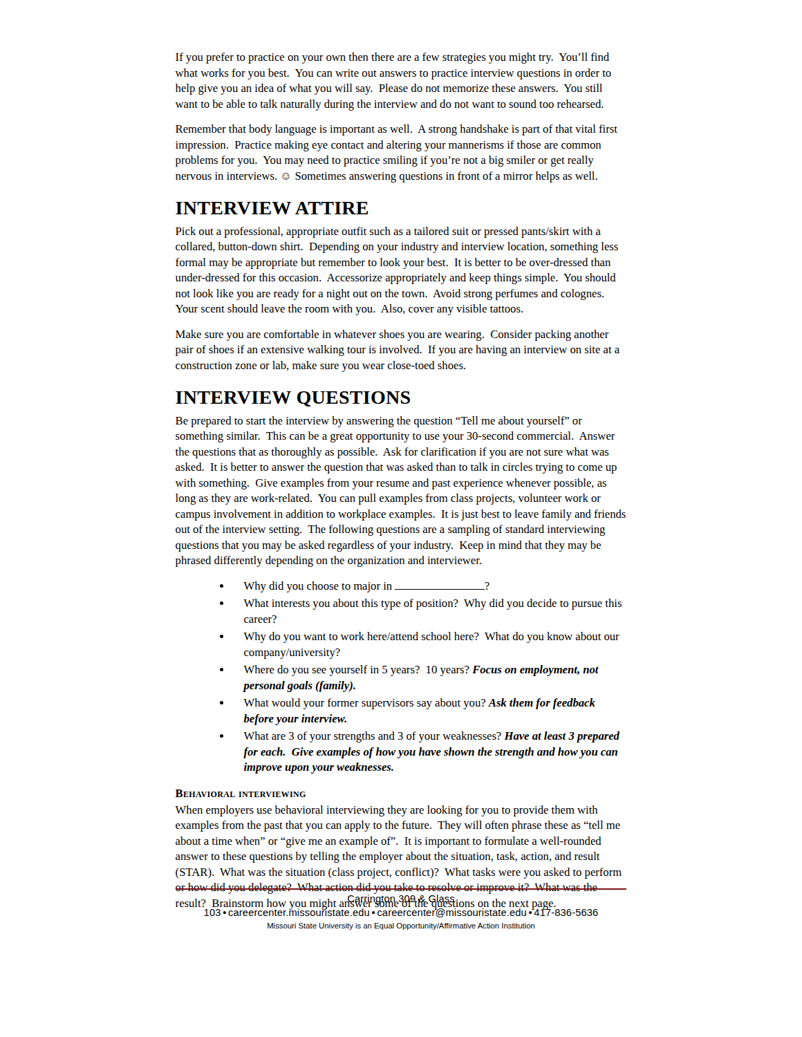If you prefer to practice on your own then there are a few strategies you might try. You’ll find what works for you best. You can write out answers to practice interview questions in order to help give you an idea of what you will say. Please do not memorize these answers. You still want to be able to talk naturally during the interview and do not want to sound too rehearsed.
Remember that body language is important as well. A strong handshake is part of that vital first impression. Practice making eye contact and altering your mannerisms if those are common problems for you. You may need to practice smiling if you’re not a big smiler or get really nervous in interviews. ☺ Sometimes answering questions in front of a mirror helps as well.
INTERVIEW ATTIRE
Pick out a professional, appropriate outfit such as a tailored suit or pressed pants/skirt with a collared, button-down shirt. Depending on your industry and interview location, something less formal may be appropriate but remember to look your best. It is better to be over-dressed than under-dressed for this occasion. Accessorize appropriately and keep things simple. You should not look like you are ready for a night out on the town. Avoid strong perfumes and colognes. Your scent should leave the room with you. Also, cover any visible tattoos.
Make sure you are comfortable in whatever shoes you are wearing. Consider packing another pair of shoes if an extensive walking tour is involved. If you are having an interview on site at a construction zone or lab, make sure you wear close-toed shoes.
INTERVIEW QUESTIONS
Be prepared to start the interview by answering the question “Tell me about yourself” or something similar. This can be a great opportunity to use your 30-second commercial. Answer the questions that as thoroughly as possible. Ask for clarification if you are not sure what was asked. It is better to answer the question that was asked than to talk in circles trying to come up with something. Give examples from your resume and past experience whenever possible, as long as they are work-related. You can pull examples from class projects, volunteer work or campus involvement in addition to workplace examples. It is just best to leave family and friends out of the interview setting. The following questions are a sampling of standard interviewing questions that you may be asked regardless of your industry. Keep in mind that they may be phrased differently depending on the organization and interviewer.
Why did you choose to major in ?
What interests you about this type of position? Why did you decide to pursue this career?
Why do you want to work here/attend school here? What do you know about our company/university?
Where do you see yourself in 5 years? 10 years? Focus on employment, not personal goals (family).
What would your former supervisors say about you? Ask them for feedback before your interview.
What are 3 of your strengths and 3 of your weaknesses? Have at least 3 prepared for each. Give examples of how you have shown the strength and how you can improve upon your weaknesses.
Behavioral interviewing
When employers use behavioral interviewing they are looking for you to provide them with examples from the past that you can apply to the future. They will often phrase these as “tell me about a time when” or “give me an example of”. It is important to formulate a well-rounded answer to these questions by telling the employer about the situation, task, action, and result (STAR). What was the situation (class project, conflict)? What tasks were you asked to perform or how did you delegate? What action did you take to resolve or improve it? What was the result? Brainstorm how you might answer some of the questions on the next page.
Carrington 309 & Glass 103•careercenter.missouristate.edu•careercenter@missouristate.edu•417-836-5636
Missouri State University is an Equal Opportunity/Affirmative Action Institution